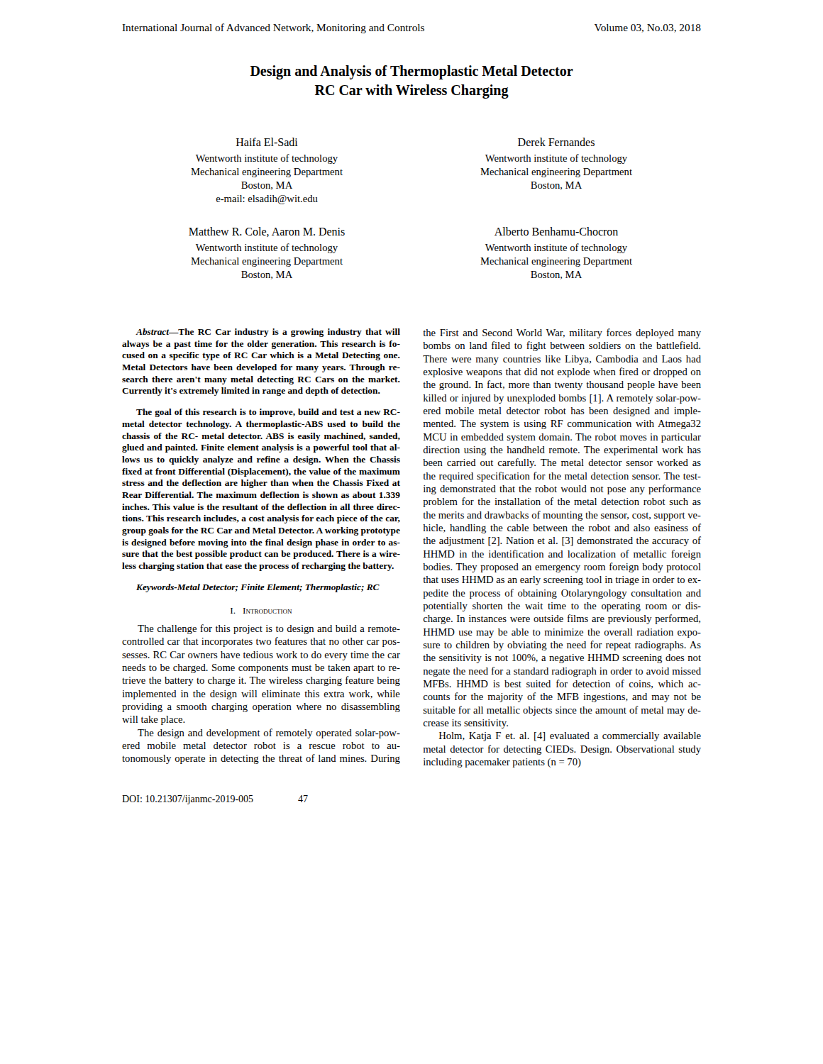International Journal of Advanced Network, Monitoring and Controls Volume 03, No.03, 2018
Design and Analysis of Thermoplastic Metal Detector
RC Car with Wireless Charging
| Haifa El-Sadi Wentworth institute of technology Mechanical engineering Department Boston, MA e-mail: elsadih@wit.edu | Derek Fernandes Wentworth institute of technology Mechanical engineering Department Boston, MA |
| Matthew R. Cole, Aaron M. Denis Wentworth institute of technology Mechanical engineering Department Boston, MA | Alberto Benhamu-Chocron Wentworth institute of technology Mechanical engineering Department Boston, MA |
Abstract—The RC Car industry is a growing industry that will always be a past time for the older generation. This research is focused on a specific type of RC Car which is a Metal Detecting one. Metal Detectors have been developed for many years. Through research there aren't many metal detecting RC Cars on the market. Currently it's extremely limited in range and depth of detection.
The goal of this research is to improve, build and test a new RC-metal detector technology. A thermoplastic-ABS used to build the chassis of the RC- metal detector. ABS is easily machined, sanded, glued and painted. Finite element analysis is a powerful tool that allows us to quickly analyze and refine a design. When the Chassis fixed at front Differential (Displacement), the value of the maximum stress and the deflection are higher than when the Chassis Fixed at Rear Differential. The maximum deflection is shown as about 1.339 inches. This value is the resultant of the deflection in all three directions. This research includes, a cost analysis for each piece of the car, group goals for the RC Car and Metal Detector. A working prototype is designed before moving into the final design phase in order to assure that the best possible product can be produced. There is a wireless charging station that ease the process of recharging the battery.
Keywords-Metal Detector; Finite Element; Thermoplastic; RC
I. Introduction
The challenge for this project is to design and build a remote-controlled car that incorporates two features that no other car possesses. RC Car owners have tedious work to do every time the car needs to be charged. Some components must be taken apart to retrieve the battery to charge it. The wireless charging feature being implemented in the design will eliminate this extra work, while providing a smooth charging operation where no disassembling will take place.
The design and development of remotely operated solar-powered mobile metal detector robot is a rescue robot to autonomously operate in detecting the threat of land mines. During the First and Second World War, military forces deployed many bombs on land filed to fight between soldiers on the battlefield. There were many countries like Libya, Cambodia and Laos had explosive weapons that did not explode when fired or dropped on the ground. In fact, more than twenty thousand people have been killed or injured by unexploded bombs [1]. A remotely solar-powered mobile metal detector robot has been designed and implemented. The system is using RF communication with Atmega32 MCU in embedded system domain. The robot moves in particular direction using the handheld remote. The experimental work has been carried out carefully. The metal detector sensor worked as the required specification for the metal detection sensor. The testing demonstrated that the robot would not pose any performance problem for the installation of the metal detection robot such as the merits and drawbacks of mounting the sensor, cost, support vehicle, handling the cable between the robot and also easiness of the adjustment [2]. Nation et al. [3] demonstrated the accuracy of HHMD in the identification and localization of metallic foreign bodies. They proposed an emergency room foreign body protocol that uses HHMD as an early screening tool in triage in order to expedite the process of obtaining Otolaryngology consultation and potentially shorten the wait time to the operating room or discharge. In instances were outside films are previously performed, HHMD use may be able to minimize the overall radiation exposure to children by obviating the need for repeat radiographs. As the sensitivity is not 100%, a negative HHMD screening does not negate the need for a standard radiograph in order to avoid missed MFBs. HHMD is best suited for detection of coins, which accounts for the majority of the MFB ingestions, and may not be suitable for all metallic objects since the amount of metal may decrease its sensitivity.
Holm, Katja F et. al. [4] evaluated a commercially available metal detector for detecting CIEDs. Design. Observational study including pacemaker patients (n = 70)
DOI: 10.21307/ijanmc-2019-005 47